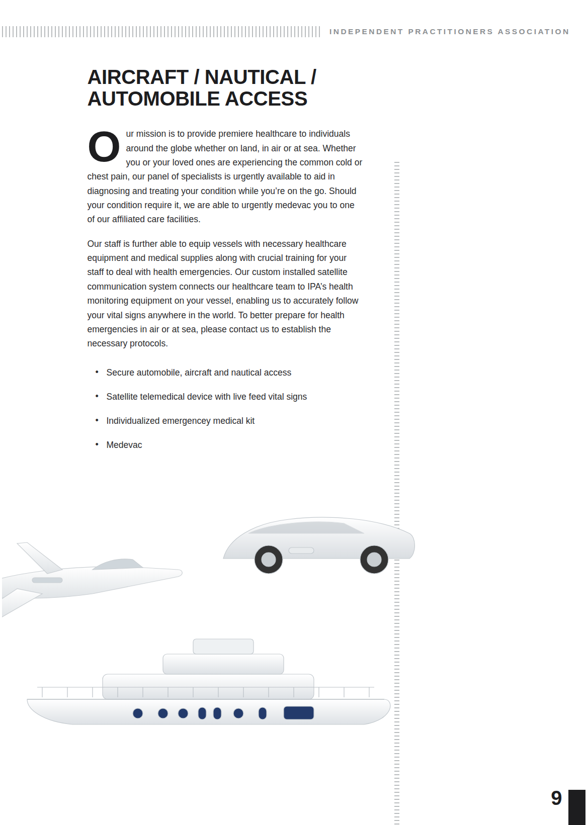Independent Practitioners Association
Aircraft / Nautical /
Automobile Access
Our mission is to provide premiere healthcare to individuals around the globe whether on land, in air or at sea. Whether you or your loved ones are experiencing the common cold or chest pain, our panel of specialists is urgently available to aid in diagnosing and treating your condition while you’re on the go. Should your condition require it, we are able to urgently medevac you to one of our affiliated care facilities.
Our staff is further able to equip vessels with necessary healthcare equipment and medical supplies along with crucial training for your staff to deal with health emergencies. Our custom installed satellite communication system connects our healthcare team to IPA’s health monitoring equipment on your vessel, enabling us to accurately follow your vital signs anywhere in the world. To better prepare for health emergencies in air or at sea, please contact us to establish the necessary protocols.
Secure automobile, aircraft and nautical access
Satellite telemedical device with live feed vital signs
Individualized emergencey medical kit
Medevac
9